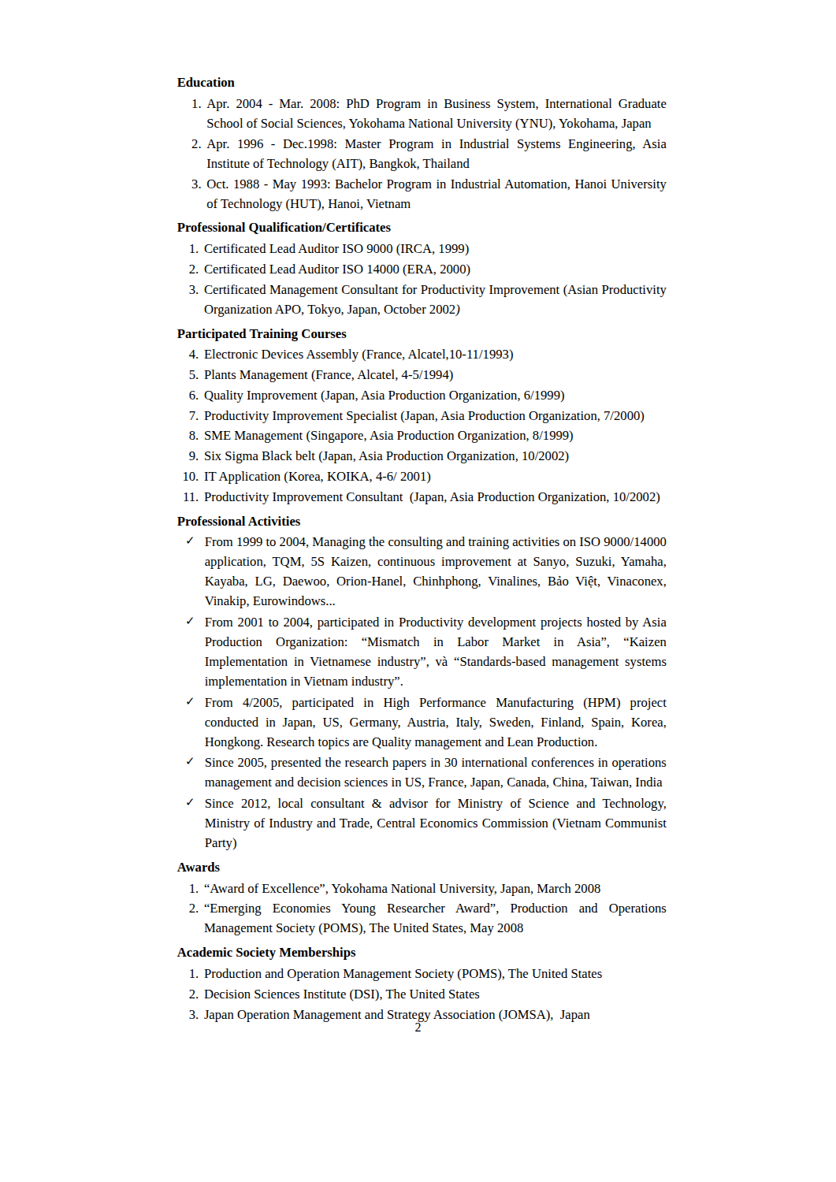Education
Apr. 2004 - Mar. 2008: PhD Program in Business System, International Graduate School of Social Sciences, Yokohama National University (YNU), Yokohama, Japan
Apr. 1996 - Dec.1998: Master Program in Industrial Systems Engineering, Asia Institute of Technology (AIT), Bangkok, Thailand
Oct. 1988 - May 1993: Bachelor Program in Industrial Automation, Hanoi University of Technology (HUT), Hanoi, Vietnam
Professional Qualification/Certificates
Certificated Lead Auditor ISO 9000 (IRCA, 1999)
Certificated Lead Auditor ISO 14000 (ERA, 2000)
Certificated Management Consultant for Productivity Improvement (Asian Productivity Organization APO, Tokyo, Japan, October 2002)
Participated Training Courses
Electronic Devices Assembly (France, Alcatel,10-11/1993)
Plants Management (France, Alcatel, 4-5/1994)
Quality Improvement (Japan, Asia Production Organization, 6/1999)
Productivity Improvement Specialist (Japan, Asia Production Organization, 7/2000)
SME Management (Singapore, Asia Production Organization, 8/1999)
Six Sigma Black belt (Japan, Asia Production Organization, 10/2002)
IT Application (Korea, KOIKA, 4-6/ 2001)
Productivity Improvement Consultant (Japan, Asia Production Organization, 10/2002)
Professional Activities
From 1999 to 2004, Managing the consulting and training activities on ISO 9000/14000 application, TQM, 5S Kaizen, continuous improvement at Sanyo, Suzuki, Yamaha, Kayaba, LG, Daewoo, Orion-Hanel, Chinhphong, Vinalines, Bảo Việt, Vinaconex, Vinakip, Eurowindows...
From 2001 to 2004, participated in Productivity development projects hosted by Asia Production Organization: “Mismatch in Labor Market in Asia”, “Kaizen Implementation in Vietnamese industry”, và “Standards-based management systems implementation in Vietnam industry”.
From 4/2005, participated in High Performance Manufacturing (HPM) project conducted in Japan, US, Germany, Austria, Italy, Sweden, Finland, Spain, Korea, Hongkong. Research topics are Quality management and Lean Production.
Since 2005, presented the research papers in 30 international conferences in operations management and decision sciences in US, France, Japan, Canada, China, Taiwan, India
Since 2012, local consultant & advisor for Ministry of Science and Technology, Ministry of Industry and Trade, Central Economics Commission (Vietnam Communist Party)
Awards
“Award of Excellence”, Yokohama National University, Japan, March 2008
“Emerging Economies Young Researcher Award”, Production and Operations Management Society (POMS), The United States, May 2008
Academic Society Memberships
Production and Operation Management Society (POMS), The United States
Decision Sciences Institute (DSI), The United States
Japan Operation Management and Strategy Association (JOMSA), Japan
2